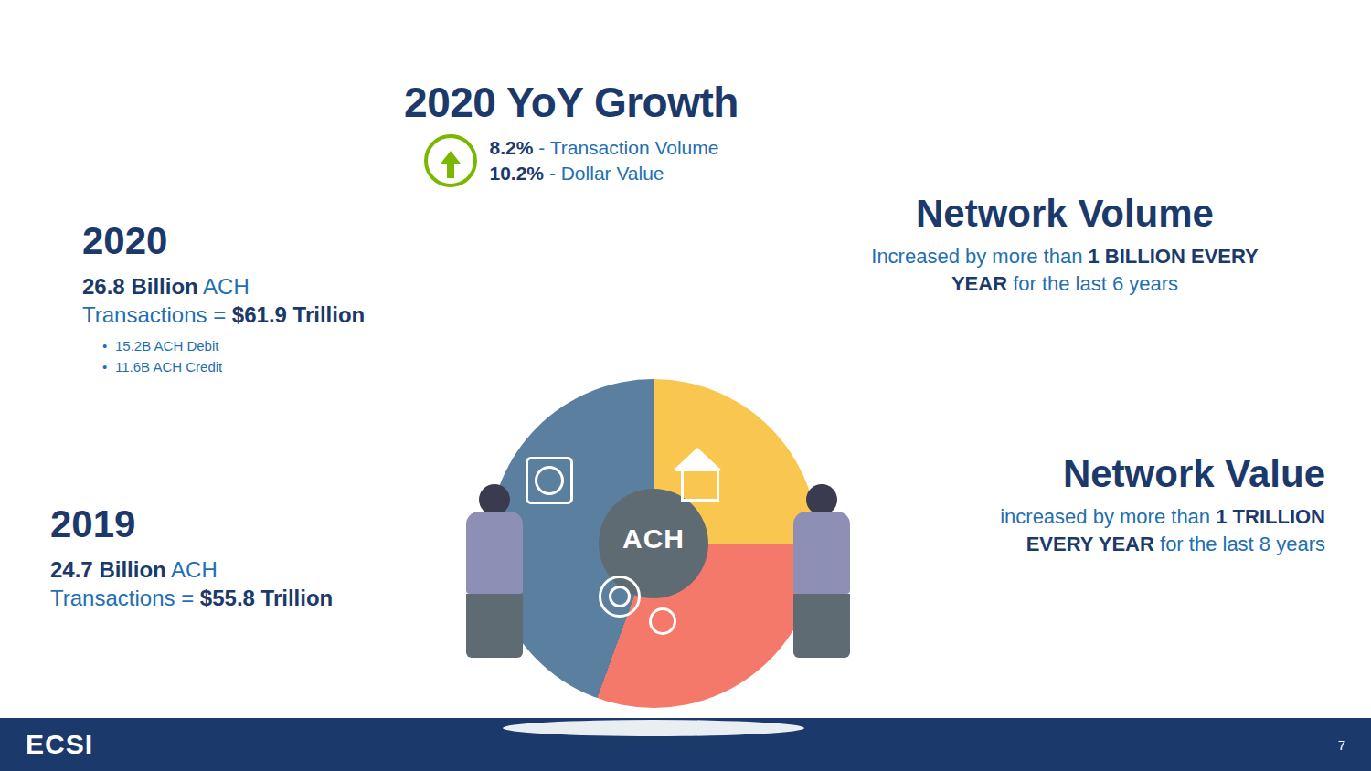2020 YoY Growth
8.2% - Transaction Volume
10.2% - Dollar Value
2020
26.8 Billion ACH
Transactions = $61.9 Trillion
15.2B ACH Debit
11.6B ACH Credit
2019
24.7 Billion ACH
Transactions = $55.8 Trillion
Network Volume
Increased by more than 1 BILLION EVERY YEAR for the last 6 years
Network Value
increased by more than 1 TRILLION EVERY YEAR for the last 8 years
ACH
ECSI
7